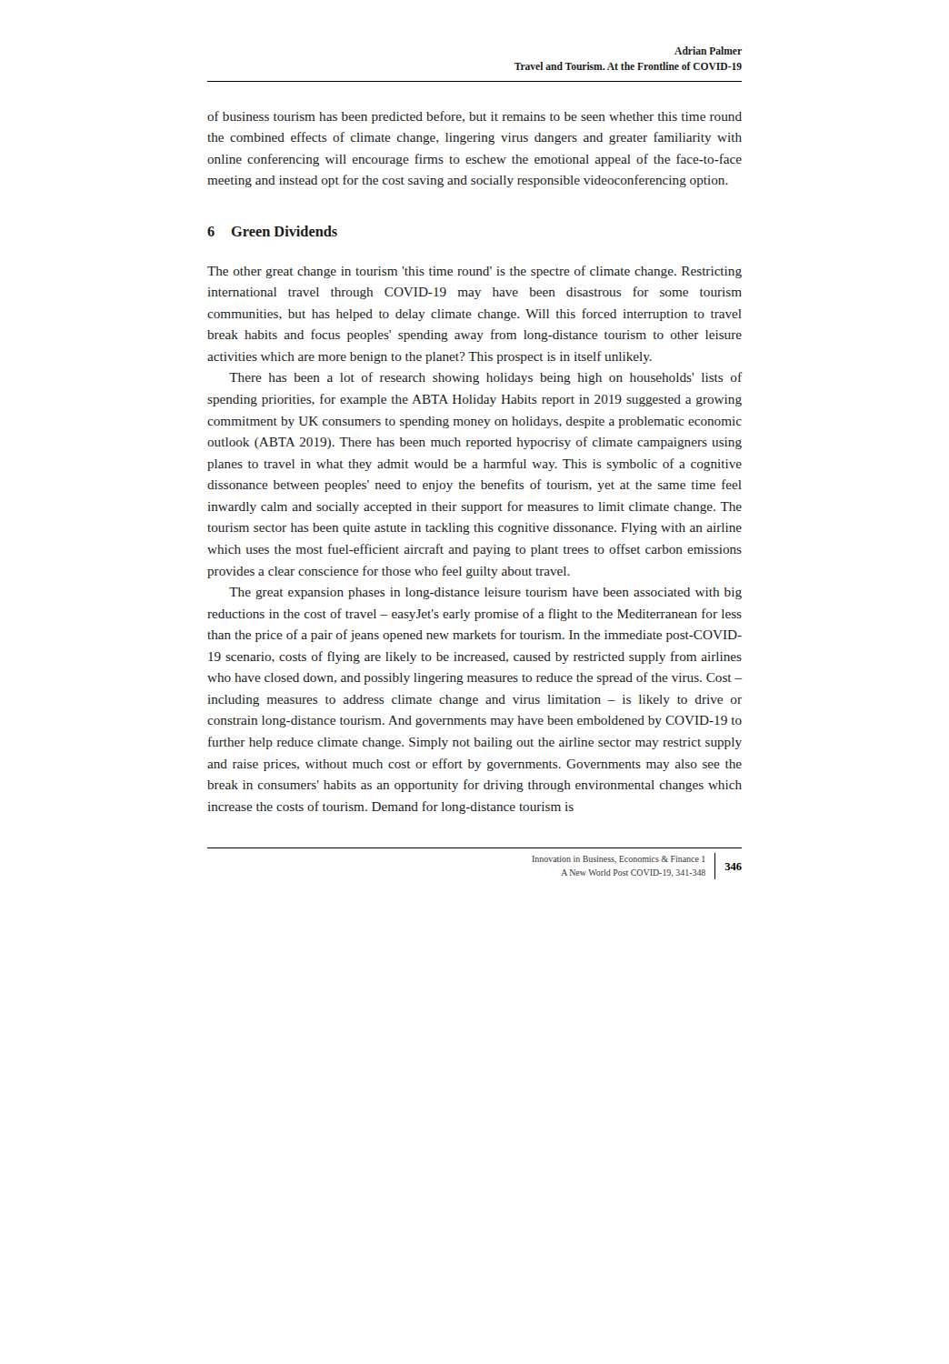Adrian Palmer Travel and Tourism. At the Frontline of COVID-19
of business tourism has been predicted before, but it remains to be seen whether this time round the combined effects of climate change, lingering virus dangers and greater familiarity with online conferencing will encourage firms to eschew the emotional appeal of the face-to-face meeting and instead opt for the cost saving and socially responsible videoconferencing option.
6 Green Dividends
The other great change in tourism 'this time round' is the spectre of climate change. Restricting international travel through COVID-19 may have been disastrous for some tourism communities, but has helped to delay climate change. Will this forced interruption to travel break habits and focus peoples' spending away from long-distance tourism to other leisure activities which are more benign to the planet? This prospect is in itself unlikely.
There has been a lot of research showing holidays being high on households' lists of spending priorities, for example the ABTA Holiday Habits report in 2019 suggested a growing commitment by UK consumers to spending money on holidays, despite a problematic economic outlook (ABTA 2019). There has been much reported hypocrisy of climate campaigners using planes to travel in what they admit would be a harmful way. This is symbolic of a cognitive dissonance between peoples' need to enjoy the benefits of tourism, yet at the same time feel inwardly calm and socially accepted in their support for measures to limit climate change. The tourism sector has been quite astute in tackling this cognitive dissonance. Flying with an airline which uses the most fuel-efficient aircraft and paying to plant trees to offset carbon emissions provides a clear conscience for those who feel guilty about travel.
The great expansion phases in long-distance leisure tourism have been associated with big reductions in the cost of travel – easyJet's early promise of a flight to the Mediterranean for less than the price of a pair of jeans opened new markets for tourism. In the immediate post-COVID-19 scenario, costs of flying are likely to be increased, caused by restricted supply from airlines who have closed down, and possibly lingering measures to reduce the spread of the virus. Cost – including measures to address climate change and virus limitation – is likely to drive or constrain long-distance tourism. And governments may have been emboldened by COVID-19 to further help reduce climate change. Simply not bailing out the airline sector may restrict supply and raise prices, without much cost or effort by governments. Governments may also see the break in consumers' habits as an opportunity for driving through environmental changes which increase the costs of tourism. Demand for long-distance tourism is
Innovation in Business, Economics & Finance 1
A New World Post COVID-19, 341-348
346